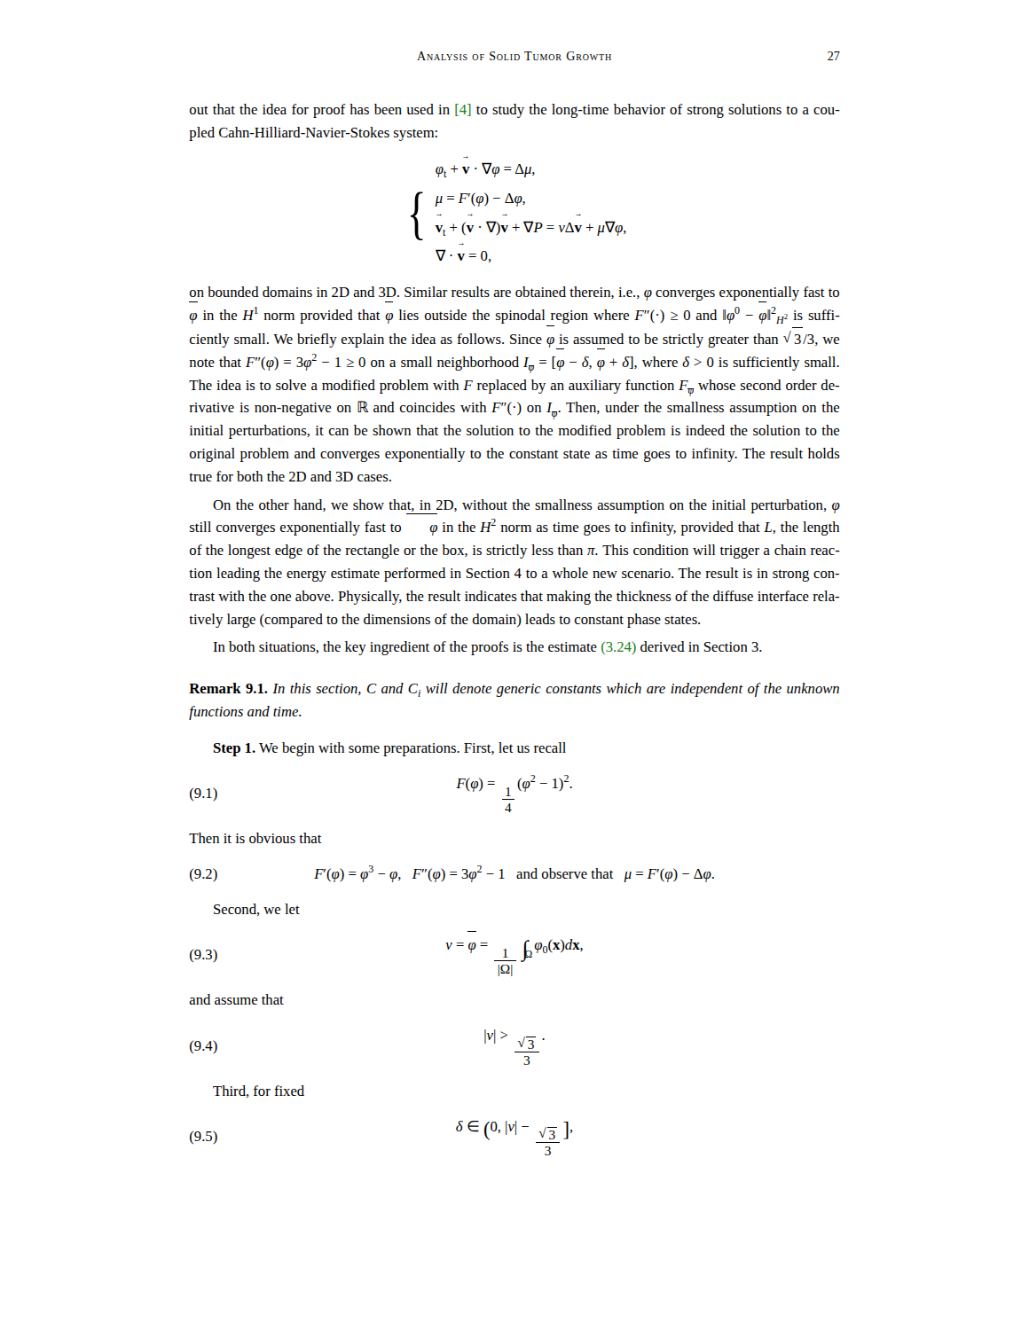Analysis of Solid Tumor Growth 27
out that the idea for proof has been used in [4] to study the long-time behavior of strong solutions to a coupled Cahn-Hilliard-Navier-Stokes system:
{ φt + v · ∇φ = Δμ, μ = F′(φ) − Δφ, vt + (v · ∇)v + ∇P = ν Δv + μ∇φ, ∇ · v = 0,
on bounded domains in 2D and 3D. Similar results are obtained therein, i.e., φ converges exponentially fast to φ in the H1 norm provided that φ lies outside the spinodal region where F″(·) ≥ 0 and ‖φ0 − φ‖2H2 is sufficiently small. We briefly explain the idea as follows. Since φ is assumed to be strictly greater than 3/3, we note that F″(φ) = 3φ2 − 1 ≥ 0 on a small neighborhood Iφ = [φ − δ, φ + δ], where δ > 0 is sufficiently small. The idea is to solve a modified problem with F replaced by an auxiliary function Fφ whose second order derivative is non-negative on ℝ and coincides with F″(·) on Iφ. Then, under the smallness assumption on the initial perturbations, it can be shown that the solution to the modified problem is indeed the solution to the original problem and converges exponentially to the constant state as time goes to infinity. The result holds true for both the 2D and 3D cases.
On the other hand, we show that, in 2D, without the smallness assumption on the initial perturbation, φ still converges exponentially fast to φ in the H2 norm as time goes to infinity, provided that L, the length of the longest edge of the rectangle or the box, is strictly less than π. This condition will trigger a chain reaction leading the energy estimate performed in Section 4 to a whole new scenario. The result is in strong contrast with the one above. Physically, the result indicates that making the thickness of the diffuse interface relatively large (compared to the dimensions of the domain) leads to constant phase states.
In both situations, the key ingredient of the proofs is the estimate (3.24) derived in Section 3.
Remark 9.1. In this section, C and Ci will denote generic constants which are independent of the unknown functions and time.
Step 1. We begin with some preparations. First, let us recall
(9.1) F(φ) = 14(φ2 − 1)2.
Then it is obvious that
(9.2) F′(φ) = φ3 − φ, F″(φ) = 3φ2 − 1 and observe that μ = F′(φ) − Δφ.
Second, we let
(9.3) ν = φ = 1|Ω| ∫Ωφ0(x)dx,
and assume that
(9.4) |ν| > 33.
Third, for fixed
(9.5) δ ∈ (0, |ν| − 33],